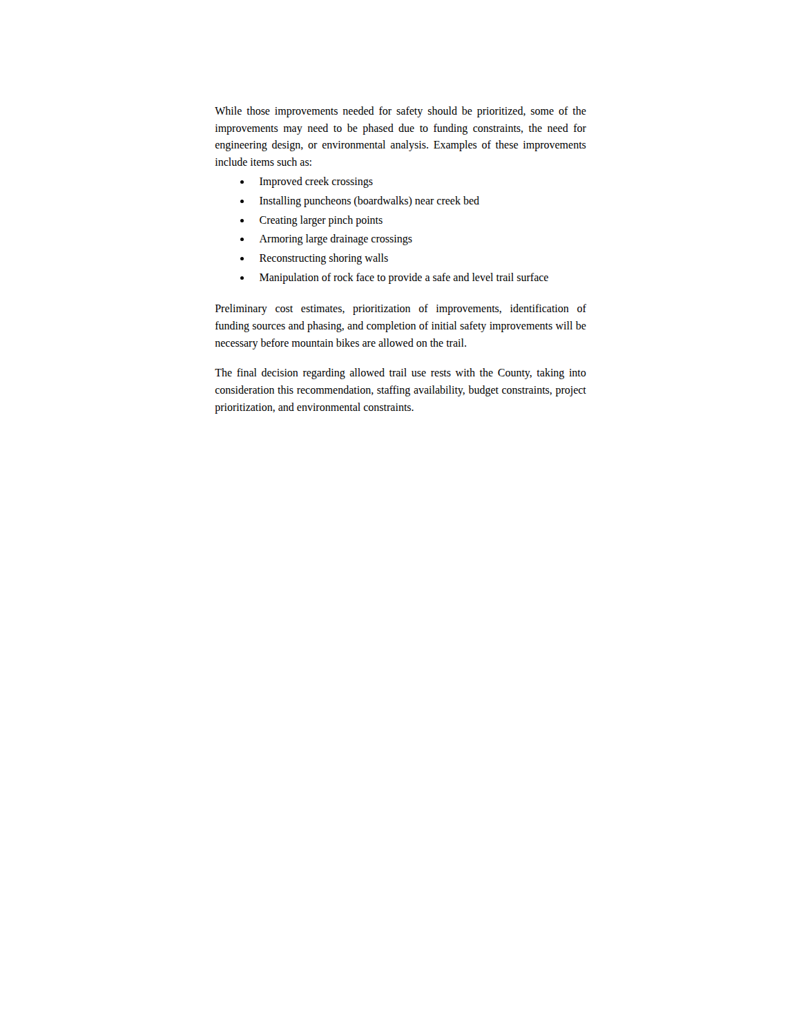While those improvements needed for safety should be prioritized, some of the improvements may need to be phased due to funding constraints, the need for engineering design, or environmental analysis. Examples of these improvements include items such as:
Improved creek crossings
Installing puncheons (boardwalks) near creek bed
Creating larger pinch points
Armoring large drainage crossings
Reconstructing shoring walls
Manipulation of rock face to provide a safe and level trail surface
Preliminary cost estimates, prioritization of improvements, identification of funding sources and phasing, and completion of initial safety improvements will be necessary before mountain bikes are allowed on the trail.
The final decision regarding allowed trail use rests with the County, taking into consideration this recommendation, staffing availability, budget constraints, project prioritization, and environmental constraints.